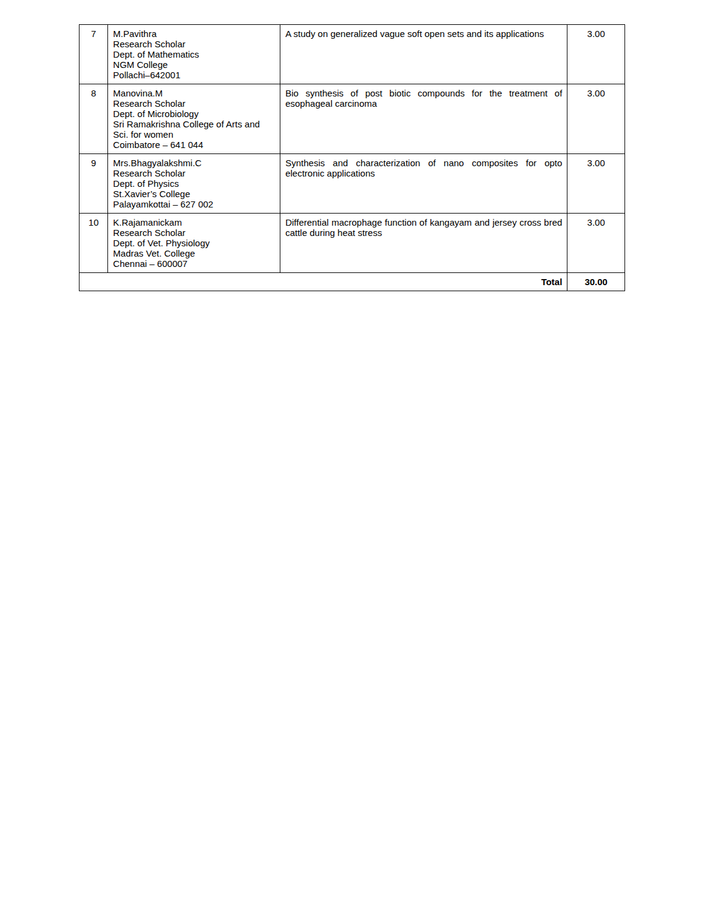| 7 | M.Pavithra Research Scholar Dept. of Mathematics NGM College Pollachi–642001 | A study on generalized vague soft open sets and its applications | 3.00 |
| 8 | Manovina.M Research Scholar Dept. of Microbiology Sri Ramakrishna College of Arts and Sci. for women Coimbatore – 641 044 | Bio synthesis of post biotic compounds for the treatment of esophageal carcinoma | 3.00 |
| 9 | Mrs.Bhagyalakshmi.C Research Scholar Dept. of Physics St.Xavier’s College Palayamkottai – 627 002 | Synthesis and characterization of nano composites for opto electronic applications | 3.00 |
| 10 | K.Rajamanickam Research Scholar Dept. of Vet. Physiology Madras Vet. College Chennai – 600007 | Differential macrophage function of kangayam and jersey cross bred cattle during heat stress | 3.00 |
| Total | 30.00 |